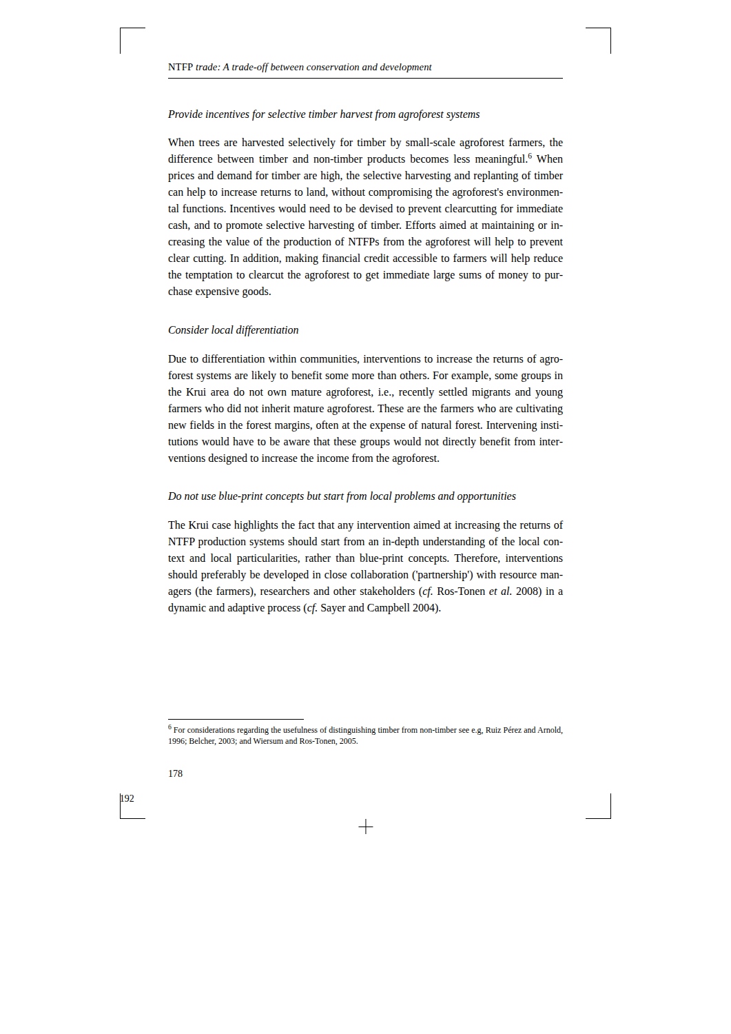NTFP trade: A trade-off between conservation and development
Provide incentives for selective timber harvest from agroforest systems
When trees are harvested selectively for timber by small-scale agroforest farmers, the difference between timber and non-timber products becomes less meaningful.6 When prices and demand for timber are high, the selective harvesting and replanting of timber can help to increase returns to land, without compromising the agroforest's environmental functions. Incentives would need to be devised to prevent clearcutting for immediate cash, and to promote selective harvesting of timber. Efforts aimed at maintaining or increasing the value of the production of NTFPs from the agroforest will help to prevent clear cutting. In addition, making financial credit accessible to farmers will help reduce the temptation to clearcut the agroforest to get immediate large sums of money to purchase expensive goods.
Consider local differentiation
Due to differentiation within communities, interventions to increase the returns of agroforest systems are likely to benefit some more than others. For example, some groups in the Krui area do not own mature agroforest, i.e., recently settled migrants and young farmers who did not inherit mature agroforest. These are the farmers who are cultivating new fields in the forest margins, often at the expense of natural forest. Intervening institutions would have to be aware that these groups would not directly benefit from interventions designed to increase the income from the agroforest.
Do not use blue-print concepts but start from local problems and opportunities
The Krui case highlights the fact that any intervention aimed at increasing the returns of NTFP production systems should start from an in-depth understanding of the local context and local particularities, rather than blue-print concepts. Therefore, interventions should preferably be developed in close collaboration ('partnership') with resource managers (the farmers), researchers and other stakeholders (cf. Ros-Tonen et al. 2008) in a dynamic and adaptive process (cf. Sayer and Campbell 2004).
6 For considerations regarding the usefulness of distinguishing timber from non-timber see e.g, Ruiz Pérez and Arnold, 1996; Belcher, 2003; and Wiersum and Ros-Tonen, 2005.
178
192